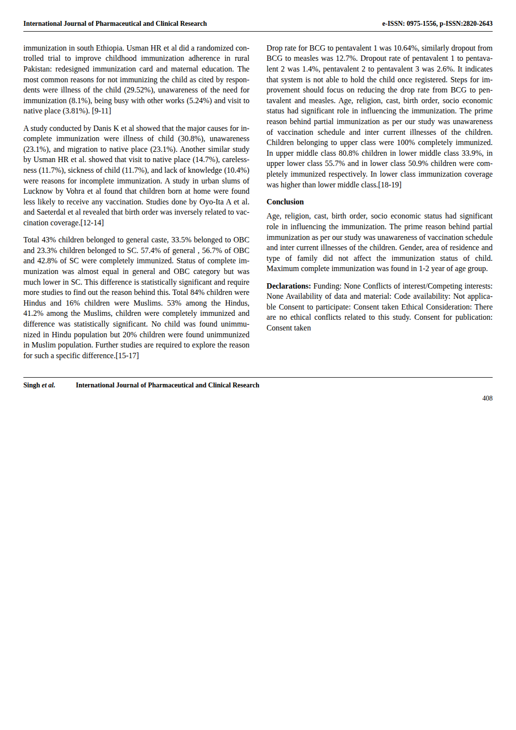International Journal of Pharmaceutical and Clinical Research
e-ISSN: 0975-1556, p-ISSN:2820-2643
immunization in south Ethiopia. Usman HR et al did a randomized controlled trial to improve childhood immunization adherence in rural Pakistan: redesigned immunization card and maternal education. The most common reasons for not immunizing the child as cited by respondents were illness of the child (29.52%), unawareness of the need for immunization (8.1%), being busy with other works (5.24%) and visit to native place (3.81%). [9-11]
A study conducted by Danis K et al showed that the major causes for incomplete immunization were illness of child (30.8%), unawareness (23.1%), and migration to native place (23.1%). Another similar study by Usman HR et al. showed that visit to native place (14.7%), carelessness (11.7%), sickness of child (11.7%), and lack of knowledge (10.4%) were reasons for incomplete immunization. A study in urban slums of Lucknow by Vohra et al found that children born at home were found less likely to receive any vaccination. Studies done by Oyo-Ita A et al. and Saeterdal et al revealed that birth order was inversely related to vaccination coverage.[12-14]
Total 43% children belonged to general caste, 33.5% belonged to OBC and 23.3% children belonged to SC. 57.4% of general , 56.7% of OBC and 42.8% of SC were completely immunized. Status of complete immunization was almost equal in general and OBC category but was much lower in SC. This difference is statistically significant and require more studies to find out the reason behind this. Total 84% children were Hindus and 16% children were Muslims. 53% among the Hindus, 41.2% among the Muslims, children were completely immunized and difference was statistically significant. No child was found unimmunized in Hindu population but 20% children were found unimmunized in Muslim population. Further studies are required to explore the reason for such a specific difference.[15-17]
Drop rate for BCG to pentavalent 1 was 10.64%, similarly dropout from BCG to measles was 12.7%. Dropout rate of pentavalent 1 to pentavalent 2 was 1.4%, pentavalent 2 to pentavalent 3 was 2.6%. It indicates that system is not able to hold the child once registered. Steps for improvement should focus on reducing the drop rate from BCG to pentavalent and measles. Age, religion, cast, birth order, socio economic status had significant role in influencing the immunization. The prime reason behind partial immunization as per our study was unawareness of vaccination schedule and inter current illnesses of the children. Children belonging to upper class were 100% completely immunized. In upper middle class 80.8% children in lower middle class 33.9%, in upper lower class 55.7% and in lower class 50.9% children were completely immunized respectively. In lower class immunization coverage was higher than lower middle class.[18-19]
Conclusion
Age, religion, cast, birth order, socio economic status had significant role in influencing the immunization. The prime reason behind partial immunization as per our study was unawareness of vaccination schedule and inter current illnesses of the children. Gender, area of residence and type of family did not affect the immunization status of child. Maximum complete immunization was found in 1-2 year of age group.
Declarations: Funding: None Conflicts of interest/Competing interests: None Availability of data and material: Code availability: Not applicable Consent to participate: Consent taken Ethical Consideration: There are no ethical conflicts related to this study. Consent for publication: Consent taken
Singh et al.
International Journal of Pharmaceutical and Clinical Research
408